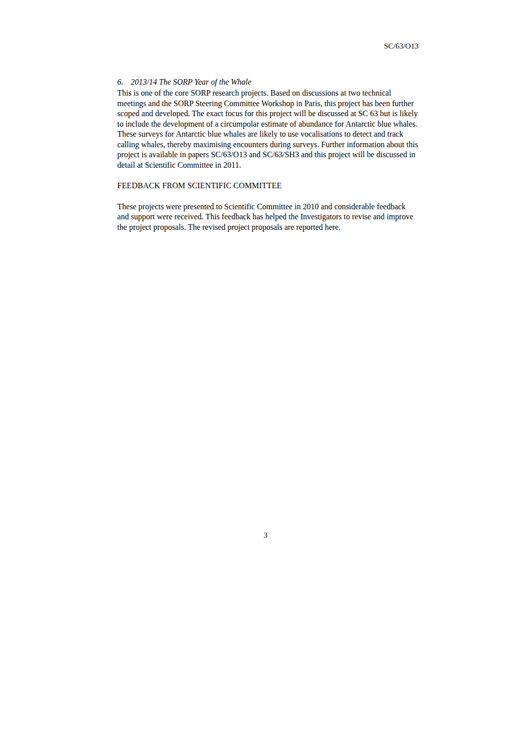SC/63/O13
6. 2013/14 The SORP Year of the Whale
This is one of the core SORP research projects. Based on discussions at two technical meetings and the SORP Steering Committee Workshop in Paris, this project has been further scoped and developed. The exact focus for this project will be discussed at SC 63 but is likely to include the development of a circumpolar estimate of abundance for Antarctic blue whales. These surveys for Antarctic blue whales are likely to use vocalisations to detect and track calling whales, thereby maximising encounters during surveys. Further information about this project is available in papers SC/63/O13 and SC/63/SH3 and this project will be discussed in detail at Scientific Committee in 2011.
FEEDBACK FROM SCIENTIFIC COMMITTEE
These projects were presented to Scientific Committee in 2010 and considerable feedback and support were received. This feedback has helped the Investigators to revise and improve the project proposals. The revised project proposals are reported here.
3